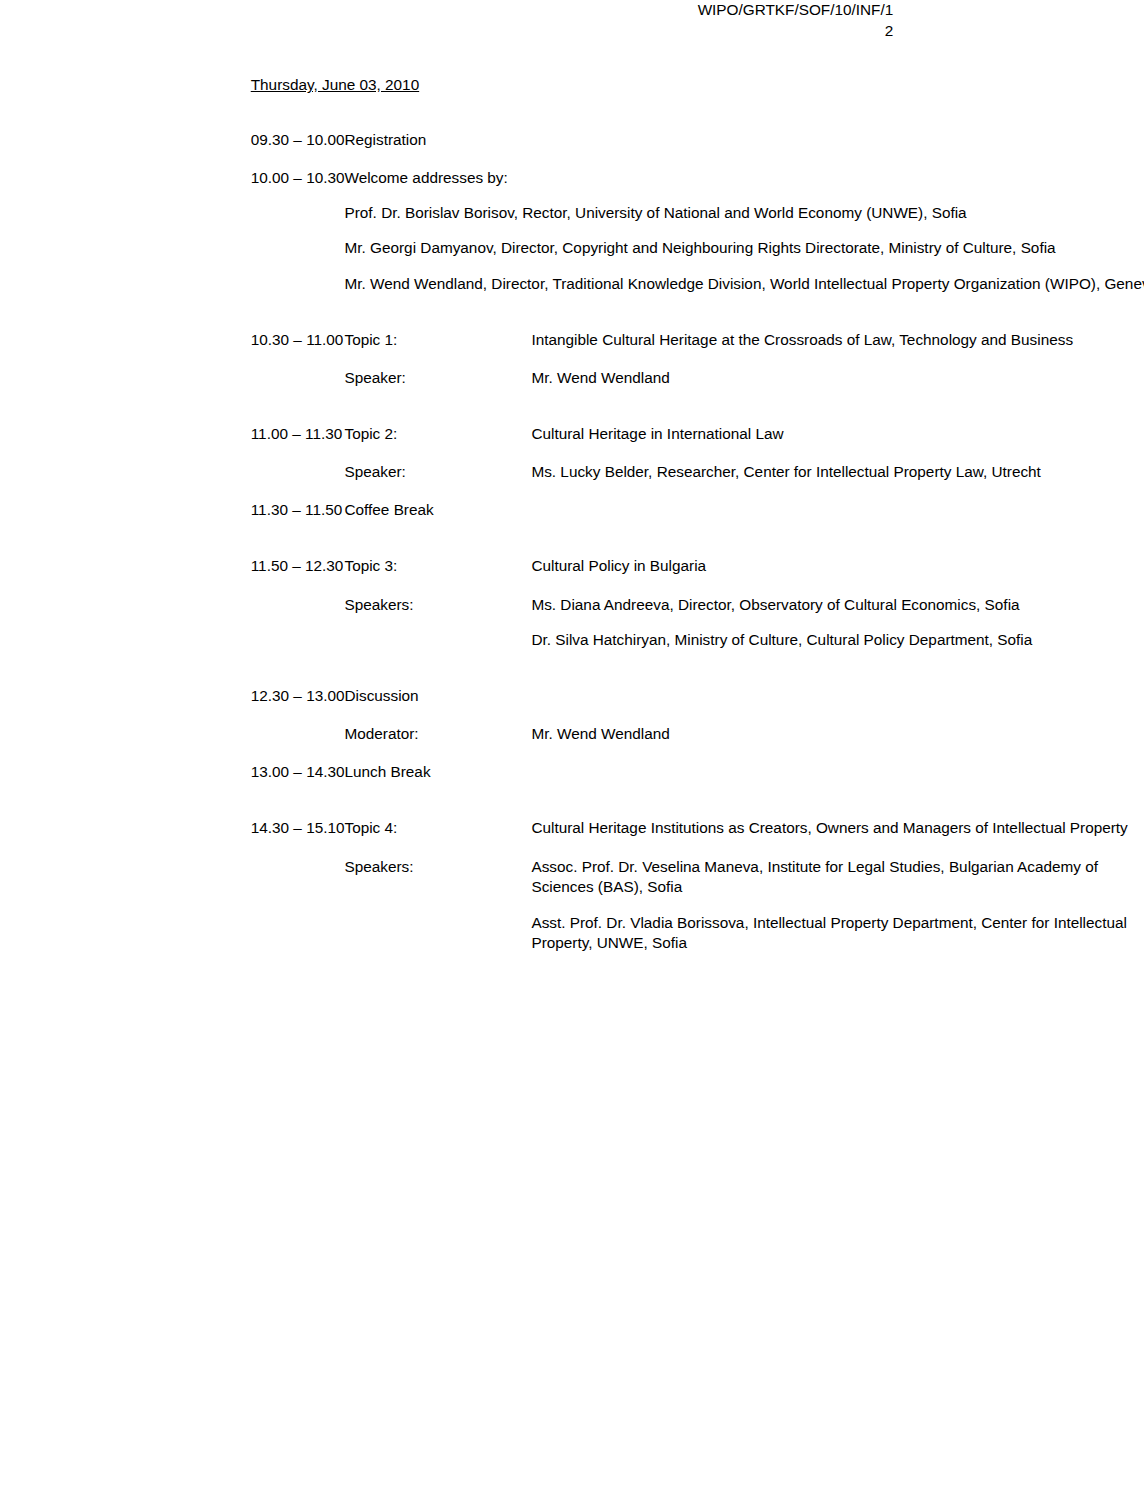WIPO/GRTKF/SOF/10/INF/1
2
Thursday, June 03, 2010
| 09.30 – 10.00 | Registration | |
| 10.00 – 10.30 | Welcome addresses by: Prof. Dr. Borislav Borisov, Rector, University of National and World Economy (UNWE), Sofia Mr. Georgi Damyanov, Director, Copyright and Neighbouring Rights Directorate, Ministry of Culture, Sofia Mr. Wend Wendland, Director, Traditional Knowledge Division, World Intellectual Property Organization (WIPO), Geneva |
| 10.30 – 11.00 | Topic 1: | Intangible Cultural Heritage at the Crossroads of Law, Technology and Business |
| | Speaker: | Mr. Wend Wendland |
| 11.00 – 11.30 | Topic 2: | Cultural Heritage in International Law |
| | Speaker: | Ms. Lucky Belder, Researcher, Center for Intellectual Property Law, Utrecht |
| 11.30 – 11.50 | Coffee Break | |
| 11.50 – 12.30 | Topic 3: | Cultural Policy in Bulgaria |
| | Speakers: | Ms. Diana Andreeva, Director, Observatory of Cultural Economics, Sofia Dr. Silva Hatchiryan, Ministry of Culture, Cultural Policy Department, Sofia |
| 12.30 – 13.00 | Discussion | |
| | Moderator: | Mr. Wend Wendland |
| 13.00 – 14.30 | Lunch Break | |
| 14.30 – 15.10 | Topic 4: | Cultural Heritage Institutions as Creators, Owners and Managers of Intellectual Property |
| | Speakers: | Assoc. Prof. Dr. Veselina Maneva, Institute for Legal Studies, Bulgarian Academy of Sciences (BAS), Sofia Asst. Prof. Dr. Vladia Borissova, Intellectual Property Department, Center for Intellectual Property, UNWE, Sofia |